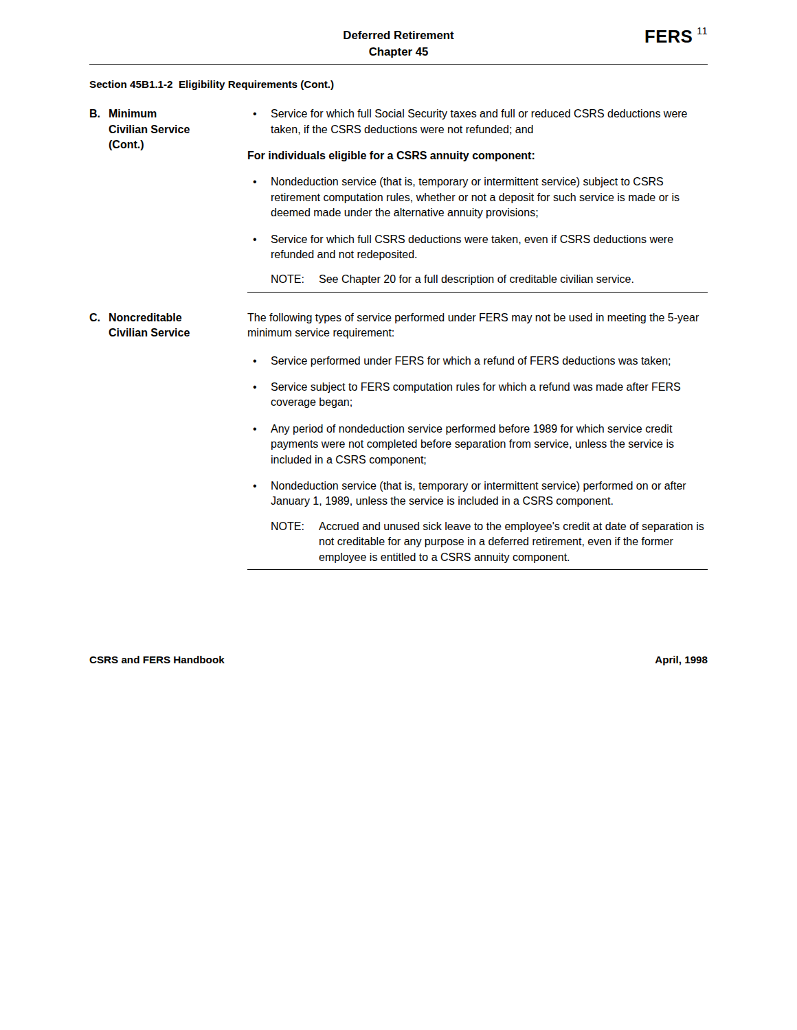Deferred Retirement Chapter 45
FERS11
Section 45B1.1-2 Eligibility Requirements (Cont.)
B. Minimum
Civilian Service
(Cont.)
Service for which full Social Security taxes and full or reduced CSRS deductions were taken, if the CSRS deductions were not refunded; and
For individuals eligible for a CSRS annuity component:
Nondeduction service (that is, temporary or intermittent service) subject to CSRS retirement computation rules, whether or not a deposit for such service is made or is deemed made under the alternative annuity provisions;
Service for which full CSRS deductions were taken, even if CSRS deductions were refunded and not redeposited.
NOTE:
See Chapter 20 for a full description of creditable civilian service.
C. Noncreditable
Civilian Service
The following types of service performed under FERS may not be used in meeting the 5-year minimum service requirement:
Service performed under FERS for which a refund of FERS deductions was taken;
Service subject to FERS computation rules for which a refund was made after FERS coverage began;
Any period of nondeduction service performed before 1989 for which service credit payments were not completed before separation from service, unless the service is included in a CSRS component;
Nondeduction service (that is, temporary or intermittent service) performed on or after January 1, 1989, unless the service is included in a CSRS component.
NOTE:
Accrued and unused sick leave to the employee's credit at date of separation is not creditable for any purpose in a deferred retirement, even if the former employee is entitled to a CSRS annuity component.
CSRS and FERS Handbook
April, 1998